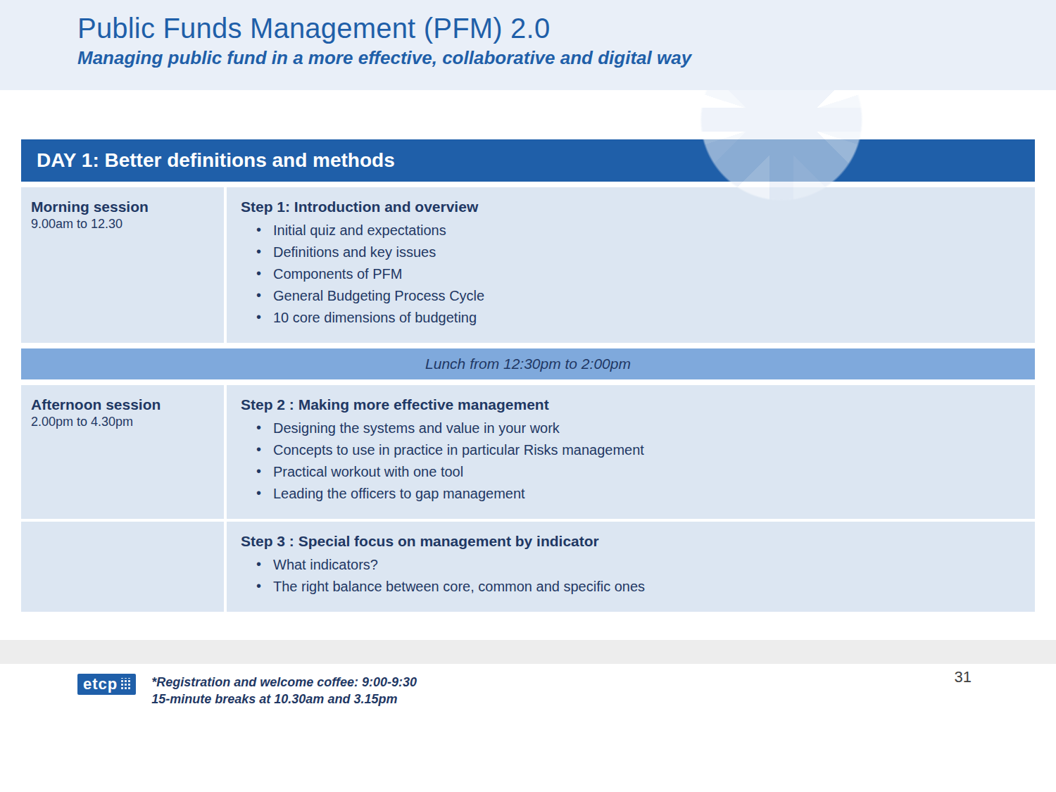Public Funds Management (PFM) 2.0
Managing public fund in a more effective, collaborative and digital way
| DAY 1: Better definitions and methods |
| Morning session 9.00am to 12.30 | Step 1: Introduction and overview Initial quiz and expectations Definitions and key issues Components of PFM General Budgeting Process Cycle 10 core dimensions of budgeting |
| Lunch from 12:30pm to 2:00pm |
| Afternoon session 2.00pm to 4.30pm | Step 2 : Making more effective management Designing the systems and value in your work Concepts to use in practice in particular Risks management Practical workout with one tool Leading the officers to gap management |
| | Step 3 : Special focus on management by indicator What indicators? The right balance between core, common and specific ones |
etcp
*Registration and welcome coffee: 9:00-9:30
15-minute breaks at 10.30am and 3.15pm
31